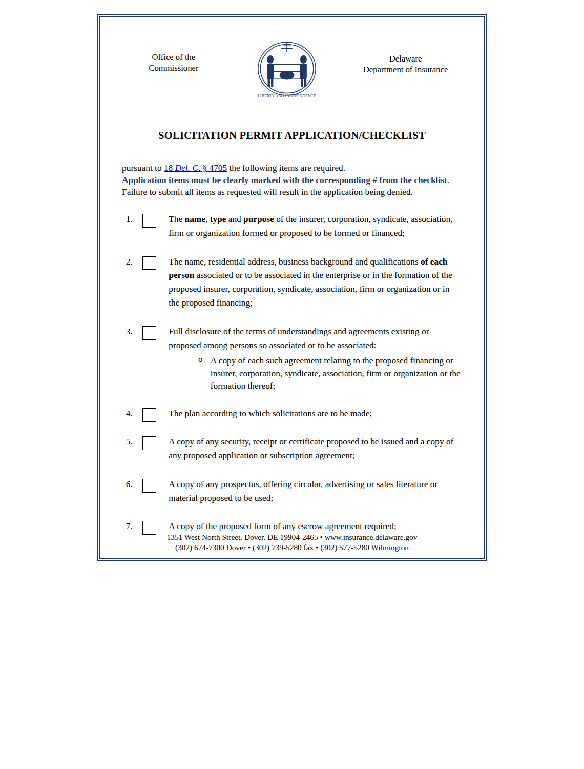Office of the
Commissioner
Delaware
Department of Insurance
SOLICITATION PERMIT APPLICATION/CHECKLIST
pursuant to 18 Del. C. § 4705 the following items are required.
Application items must be clearly marked with the corresponding # from the checklist.
Failure to submit all items as requested will result in the application being denied.
The name, type and purpose of the insurer, corporation, syndicate, association, firm or organization formed or proposed to be formed or financed;
The name, residential address, business background and qualifications of each person associated or to be associated in the enterprise or in the formation of the proposed insurer, corporation, syndicate, association, firm or organization or in the proposed financing;
Full disclosure of the terms of understandings and agreements existing or proposed among persons so associated or to be associated:
A copy of each such agreement relating to the proposed financing or insurer, corporation, syndicate, association, firm or organization or the formation thereof;
The plan according to which solicitations are to be made;
A copy of any security, receipt or certificate proposed to be issued and a copy of any proposed application or subscription agreement;
A copy of any prospectus, offering circular, advertising or sales literature or material proposed to be used;
A copy of the proposed form of any escrow agreement required;
1351 West North Street, Dover, DE 19904-2465 • www.insurance.delaware.gov
(302) 674-7300 Dover • (302) 739-5280 fax • (302) 577-5280 Wilmington